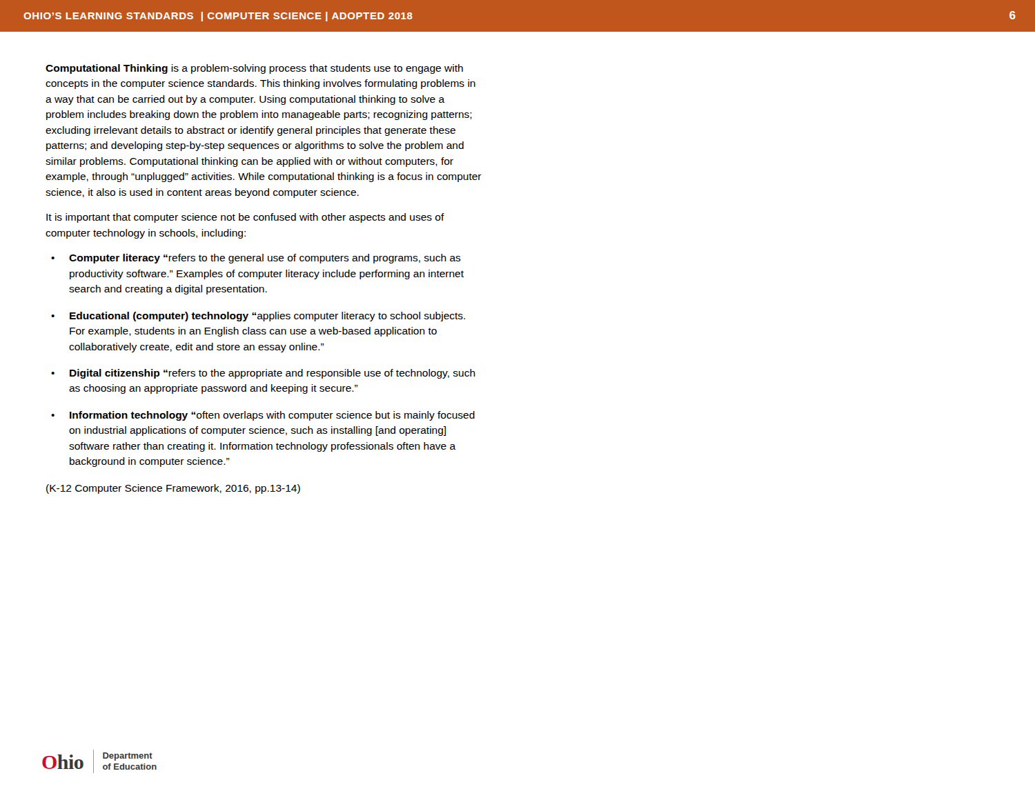OHIO’S LEARNING STANDARDS | COMPUTER SCIENCE | ADOPTED 2018
6
Computational Thinking is a problem-solving process that students use to engage with concepts in the computer science standards. This thinking involves formulating problems in a way that can be carried out by a computer. Using computational thinking to solve a problem includes breaking down the problem into manageable parts; recognizing patterns; excluding irrelevant details to abstract or identify general principles that generate these patterns; and developing step-by-step sequences or algorithms to solve the problem and similar problems. Computational thinking can be applied with or without computers, for example, through “unplugged” activities. While computational thinking is a focus in computer science, it also is used in content areas beyond computer science.
It is important that computer science not be confused with other aspects and uses of computer technology in schools, including:
Computer literacy “refers to the general use of computers and programs, such as productivity software.” Examples of computer literacy include performing an internet search and creating a digital presentation.
Educational (computer) technology “applies computer literacy to school subjects. For example, students in an English class can use a web-based application to collaboratively create, edit and store an essay online.”
Digital citizenship “refers to the appropriate and responsible use of technology, such as choosing an appropriate password and keeping it secure.”
Information technology “often overlaps with computer science but is mainly focused on industrial applications of computer science, such as installing [and operating] software rather than creating it. Information technology professionals often have a background in computer science.”
(K-12 Computer Science Framework, 2016, pp.13-14)
Ohio
Department
of Education